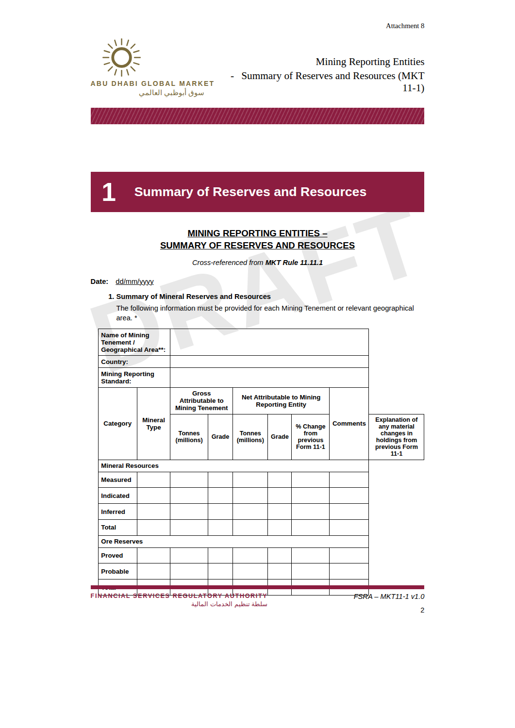DRAFT
Attachment 8
ABU DHABI GLOBAL MARKET
سوق أبوظبي العالمي
Mining Reporting Entities
-Summary of Reserves and Resources (MKT 11-1)
1
Summary of Reserves and Resources
MINING REPORTING ENTITIES –
SUMMARY OF RESERVES AND RESOURCES
Cross-referenced from MKT Rule 11.11.1
Date: dd/mm/yyyy
Summary of Mineral Reserves and Resources
The following information must be provided for each Mining Tenement or relevant geographical area. *
| Name of Mining Tenement / Geographical Area**: | |
| Country: | |
| Mining Reporting Standard: | |
| Category | Mineral Type | Gross Attributable to Mining Tenement | Net Attributable to Mining Reporting Entity | Comments |
| Tonnes (millions) | Grade | Tonnes (millions) | Grade | % Change from previous Form 11-1 | Explanation of any material changes in holdings from previous Form 11-1 |
| Mineral Resources |
| Measured | | | | | | | |
| Indicated | | | | | | | |
| Inferred | | | | | | | |
| Total | | | | | | | |
| Ore Reserves |
| Proved | | | | | | | |
| Probable | | | | | | | |
| Total | | | | | | | |
FINANCIAL SERVICES REGULATORY AUTHORITY
سلطة تنظيم الخدمات المالية
FSRA – MKT11-1 v1.0
2